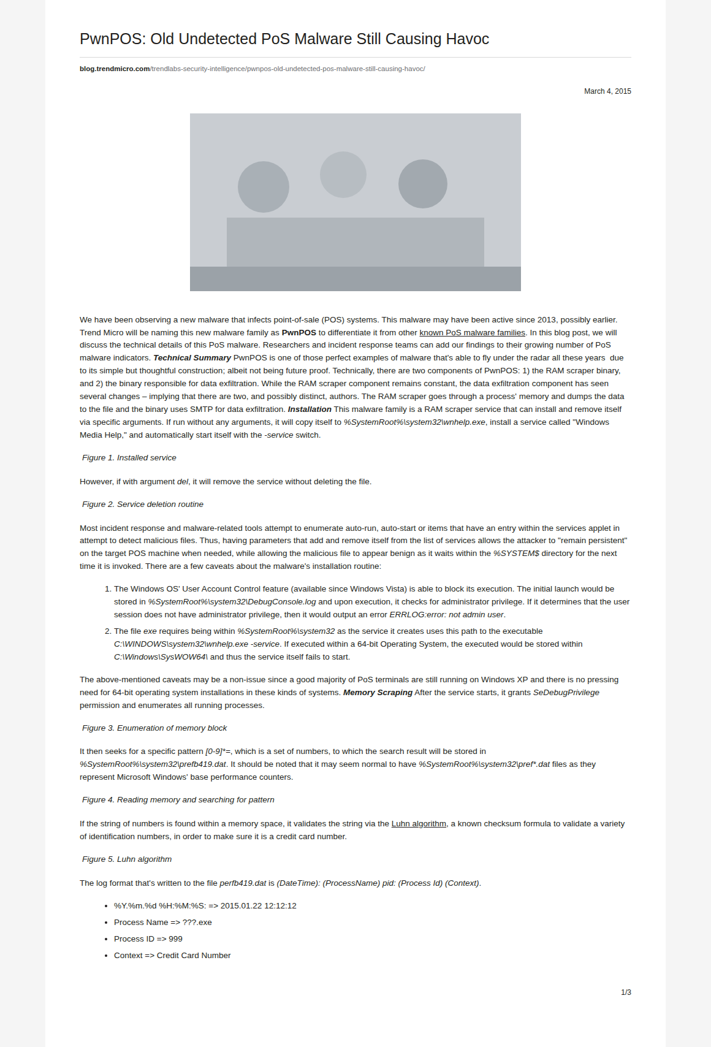PwnPOS: Old Undetected PoS Malware Still Causing Havoc
blog.trendmicro.com/trendlabs-security-intelligence/pwnpos-old-undetected-pos-malware-still-causing-havoc/
March 4, 2015
We have been observing a new malware that infects point-of-sale (POS) systems. This malware may have been active since 2013, possibly earlier. Trend Micro will be naming this new malware family as PwnPOS to differentiate it from other known PoS malware families. In this blog post, we will discuss the technical details of this PoS malware. Researchers and incident response teams can add our findings to their growing number of PoS malware indicators. Technical Summary PwnPOS is one of those perfect examples of malware that's able to fly under the radar all these years due to its simple but thoughtful construction; albeit not being future proof. Technically, there are two components of PwnPOS: 1) the RAM scraper binary, and 2) the binary responsible for data exfiltration. While the RAM scraper component remains constant, the data exfiltration component has seen several changes – implying that there are two, and possibly distinct, authors. The RAM scraper goes through a process' memory and dumps the data to the file and the binary uses SMTP for data exfiltration. Installation This malware family is a RAM scraper service that can install and remove itself via specific arguments. If run without any arguments, it will copy itself to %SystemRoot%\system32\wnhelp.exe, install a service called "Windows Media Help," and automatically start itself with the -service switch.
Figure 1. Installed service
However, if with argument del, it will remove the service without deleting the file.
Figure 2. Service deletion routine
Most incident response and malware-related tools attempt to enumerate auto-run, auto-start or items that have an entry within the services applet in attempt to detect malicious files. Thus, having parameters that add and remove itself from the list of services allows the attacker to "remain persistent" on the target POS machine when needed, while allowing the malicious file to appear benign as it waits within the %SYSTEM$ directory for the next time it is invoked. There are a few caveats about the malware's installation routine:
The Windows OS' User Account Control feature (available since Windows Vista) is able to block its execution. The initial launch would be stored in %SystemRoot%\system32\DebugConsole.log and upon execution, it checks for administrator privilege. If it determines that the user session does not have administrator privilege, then it would output an error ERRLOG:error: not admin user.
The file exe requires being within %SystemRoot%\system32 as the service it creates uses this path to the executable C:\WINDOWS\system32\wnhelp.exe -service. If executed within a 64-bit Operating System, the executed would be stored within C:\Windows\SysWOW64\ and thus the service itself fails to start.
The above-mentioned caveats may be a non-issue since a good majority of PoS terminals are still running on Windows XP and there is no pressing need for 64-bit operating system installations in these kinds of systems. Memory Scraping After the service starts, it grants SeDebugPrivilege permission and enumerates all running processes.
Figure 3. Enumeration of memory block
It then seeks for a specific pattern [0-9]*=, which is a set of numbers, to which the search result will be stored in %SystemRoot%\system32\prefb419.dat. It should be noted that it may seem normal to have %SystemRoot%\system32\pref*.dat files as they represent Microsoft Windows' base performance counters.
Figure 4. Reading memory and searching for pattern
If the string of numbers is found within a memory space, it validates the string via the Luhn algorithm, a known checksum formula to validate a variety of identification numbers, in order to make sure it is a credit card number.
Figure 5. Luhn algorithm
The log format that's written to the file perfb419.dat is (DateTime): (ProcessName) pid: (Process Id) (Context).
%Y.%m.%d %H:%M:%S: => 2015.01.22 12:12:12
Process Name => ???.exe
Process ID => 999
Context => Credit Card Number
1/3